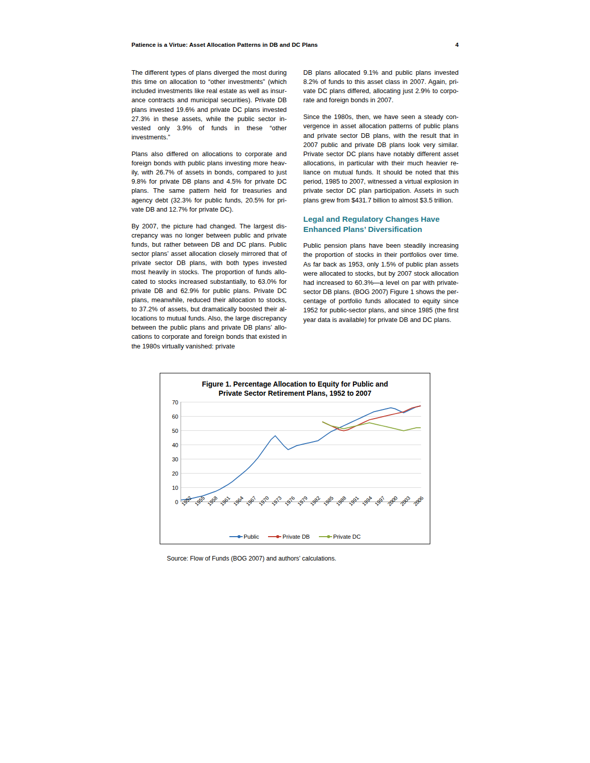Patience is a Virtue: Asset Allocation Patterns in DB and DC Plans
4
The different types of plans diverged the most during this time on allocation to “other investments” (which included investments like real estate as well as insurance contracts and municipal securities). Private DB plans invested 19.6% and private DC plans invested 27.3% in these assets, while the public sector invested only 3.9% of funds in these “other investments.”
Plans also differed on allocations to corporate and foreign bonds with public plans investing more heavily, with 26.7% of assets in bonds, compared to just 9.8% for private DB plans and 4.5% for private DC plans. The same pattern held for treasuries and agency debt (32.3% for public funds, 20.5% for private DB and 12.7% for private DC).
By 2007, the picture had changed. The largest discrepancy was no longer between public and private funds, but rather between DB and DC plans. Public sector plans’ asset allocation closely mirrored that of private sector DB plans, with both types invested most heavily in stocks. The proportion of funds allocated to stocks increased substantially, to 63.0% for private DB and 62.9% for public plans. Private DC plans, meanwhile, reduced their allocation to stocks, to 37.2% of assets, but dramatically boosted their allocations to mutual funds. Also, the large discrepancy between the public plans and private DB plans’ allocations to corporate and foreign bonds that existed in the 1980s virtually vanished: private
DB plans allocated 9.1% and public plans invested 8.2% of funds to this asset class in 2007. Again, private DC plans differed, allocating just 2.9% to corporate and foreign bonds in 2007.
Since the 1980s, then, we have seen a steady convergence in asset allocation patterns of public plans and private sector DB plans, with the result that in 2007 public and private DB plans look very similar. Private sector DC plans have notably different asset allocations, in particular with their much heavier reliance on mutual funds. It should be noted that this period, 1985 to 2007, witnessed a virtual explosion in private sector DC plan participation. Assets in such plans grew from $431.7 billion to almost $3.5 trillion.
Legal and Regulatory Changes Have Enhanced Plans’ Diversification
Public pension plans have been steadily increasing the proportion of stocks in their portfolios over time. As far back as 1953, only 1.5% of public plan assets were allocated to stocks, but by 2007 stock allocation had increased to 60.3%—a level on par with private-sector DB plans. (BOG 2007) Figure 1 shows the percentage of portfolio funds allocated to equity since 1952 for public-sector plans, and since 1985 (the first year data is available) for private DB and DC plans.
Figure 1. Percentage Allocation to Equity for Public and
Private Sector Retirement Plans, 1952 to 2007
70
60
50
40
30
20
10
0
1952 1955 1958 1961 1964 1967 1970 1973 1976 1979 1982 1985 1988 1991 1994 1997 2000 2003 2006
Public Private DB Private DC
Source: Flow of Funds (BOG 2007) and authors’ calculations.